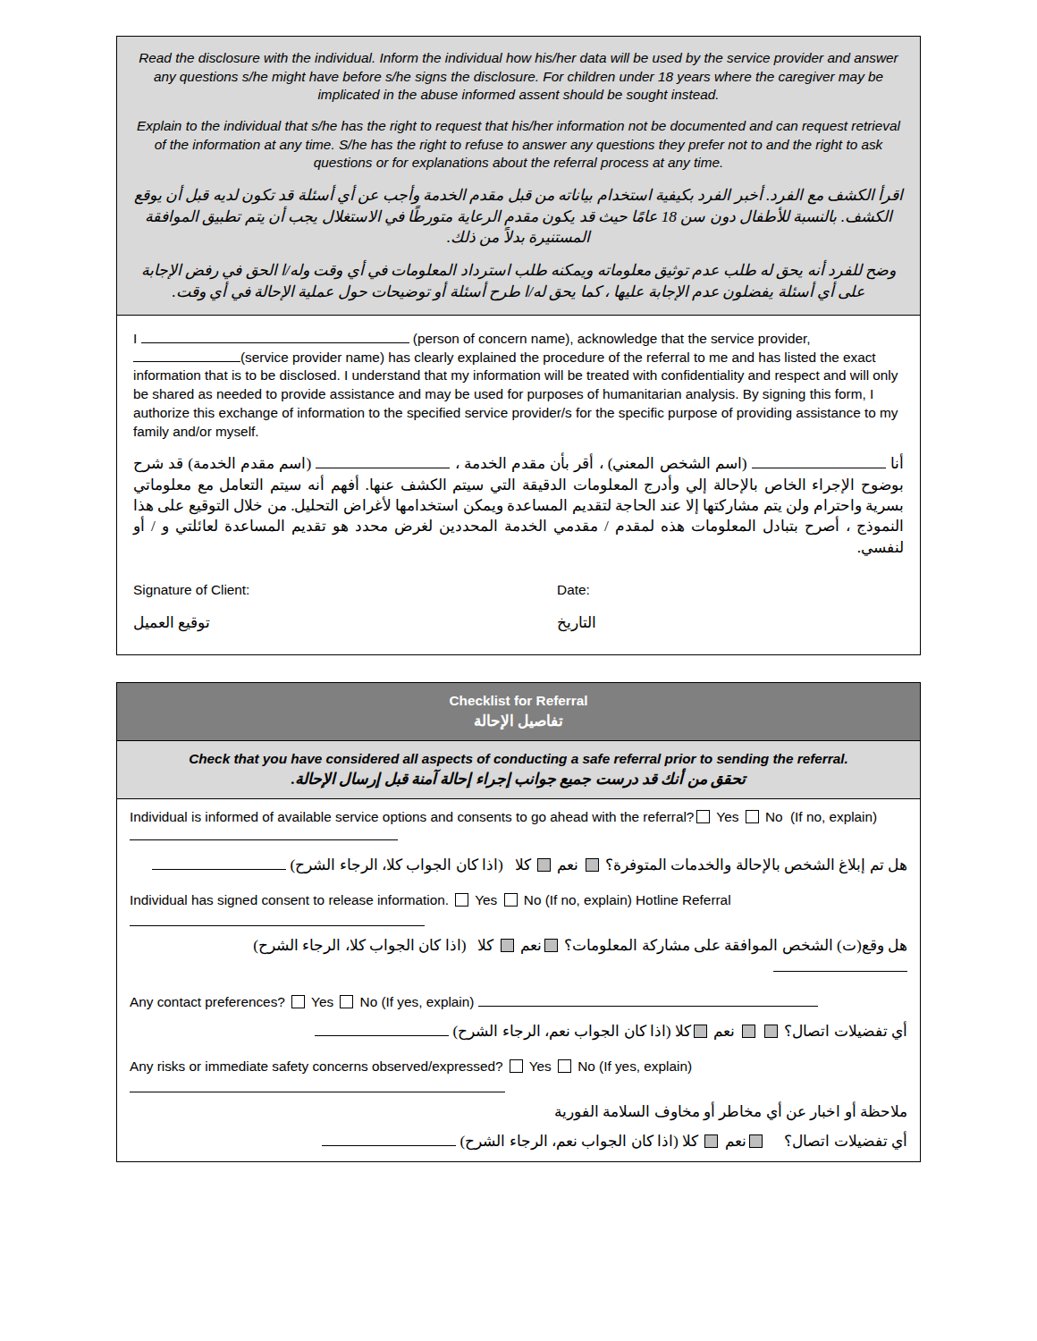Read the disclosure with the individual. Inform the individual how his/her data will be used by the service provider and answer any questions s/he might have before s/he signs the disclosure. For children under 18 years where the caregiver may be implicated in the abuse informed assent should be sought instead.
Explain to the individual that s/he has the right to request that his/her information not be documented and can request retrieval of the information at any time. S/he has the right to refuse to answer any questions they prefer not to and the right to ask questions or for explanations about the referral process at any time.
اقرأ الكشف مع الفرد. أخبر الفرد بكيفية استخدام بياناته من قبل مقدم الخدمة وأجب عن أي أسئلة قد تكون لديه قبل أن يوقع الكشف. بالنسبة للأطفال دون سن 18 عامًا حيث قد يكون مقدم الرعاية متورطًا في الاستغلال يجب أن يتم تطبيق الموافقة المستنيرة بدلاً من ذلك.
وضح للفرد أنه يحق له طلب عدم توثيق معلوماته ويمكنه طلب استرداد المعلومات في أي وقت وله/ا الحق في رفض الإجابة على أي أسئلة يفضلون عدم الإجابة عليها ، كما يحق له/ا طرح أسئلة أو توضيحات حول عملية الإحالة في أي وقت.
I (person of concern name), acknowledge that the service provider, (service provider name) has clearly explained the procedure of the referral to me and has listed the exact information that is to be disclosed. I understand that my information will be treated with confidentiality and respect and will only be shared as needed to provide assistance and may be used for purposes of humanitarian analysis. By signing this form, I authorize this exchange of information to the specified service provider/s for the specific purpose of providing assistance to my family and/or myself.
أنا (اسم الشخص المعني) ، أقر بأن مقدم الخدمة ، (اسم مقدم الخدمة) قد شرح بوضوح الإجراء الخاص بالإحالة إلي وأدرج المعلومات الدقيقة التي سيتم الكشف عنها. أفهم أنه سيتم التعامل مع معلوماتي بسرية واحترام ولن يتم مشاركتها إلا عند الحاجة لتقديم المساعدة ويمكن استخدامها لأغراض التحليل. من خلال التوقيع على هذا النموذج ، أصرح بتبادل المعلومات هذه لمقدم / مقدمي الخدمة المحددين لغرض محدد هو تقديم المساعدة لعائلتي و / أو لنفسي.
Signature of Client:
توقيع العميل
Date:
التاريخ
| Checklist for Referral تفاصيل الإحالة |
| Check that you have considered all aspects of conducting a safe referral prior to sending the referral. تحقق من أنك قد درست جميع جوانب إجراء إحالة آمنة قبل إرسال الإحالة. |
| Individual is informed of available service options and consents to go ahead with the referral? Yes No (If no, explain) هل تم إبلاغ الشخص بالإحالة والخدمات المتوفرة؟ نعم كلا (اذا كان الجواب كلا، الرجاء الشرح) Individual has signed consent to release information. Yes No (If no, explain) Hotline Referral هل وقع(ت) الشخص الموافقة على مشاركة المعلومات؟ نعم كلا (اذا كان الجواب كلا، الرجاء الشرح) Any contact preferences? Yes No (If yes, explain) أي تفضيلات اتصال؟ نعم كلا (اذا كان الجواب نعم، الرجاء الشرح) Any risks or immediate safety concerns observed/expressed? Yes No (If yes, explain) ملاحظة أو اخبار عن أي مخاطر أو مخاوف السلامة الفورية أي تفضيلات اتصال؟ نعم كلا (اذا كان الجواب نعم، الرجاء الشرح) |